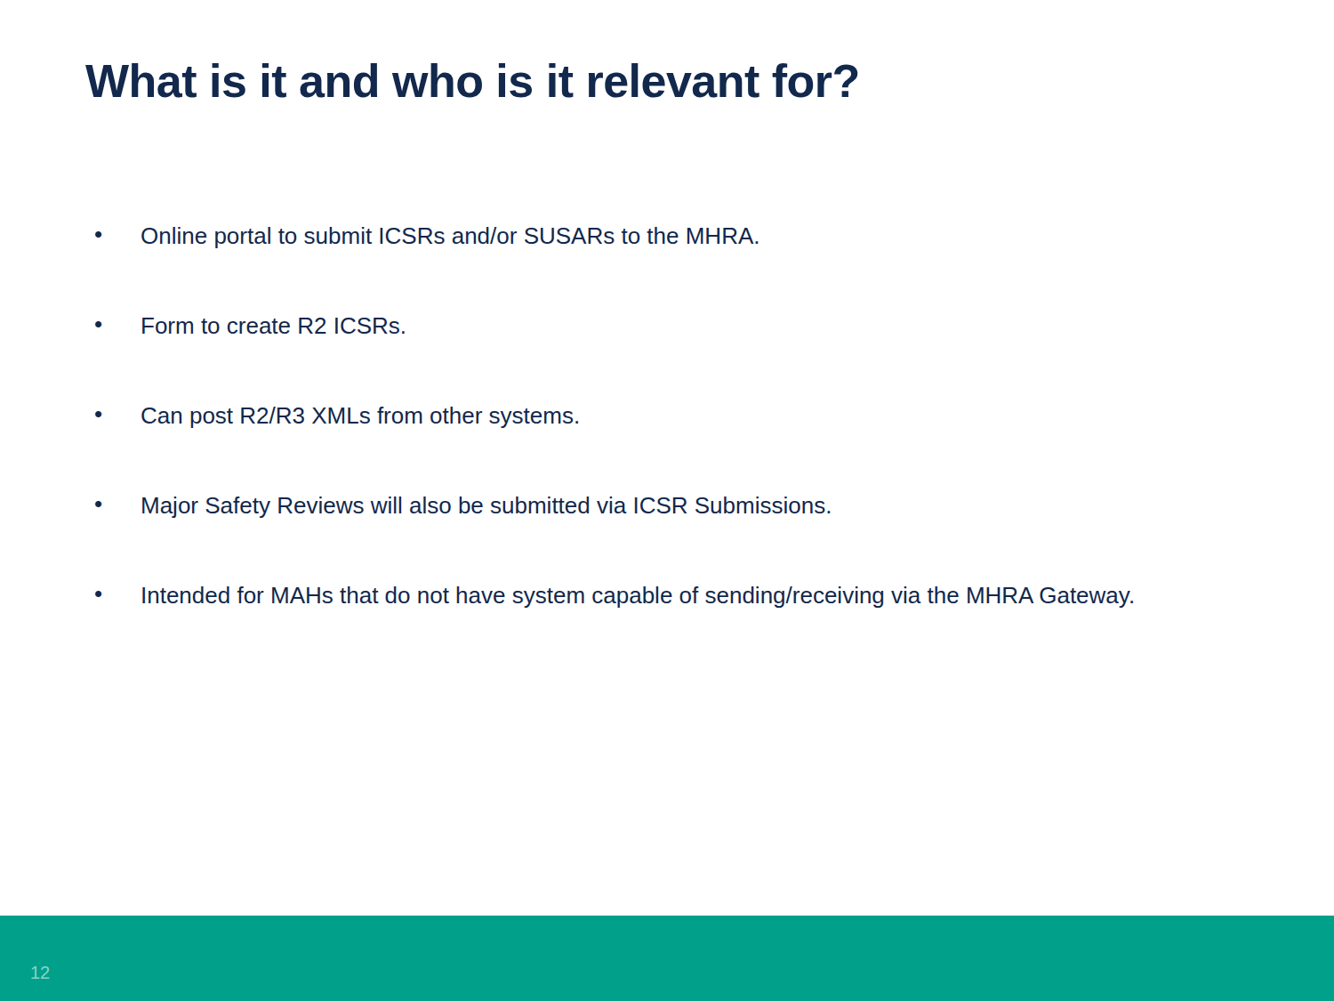What is it and who is it relevant for?
Online portal to submit ICSRs and/or SUSARs to the MHRA.
Form to create R2 ICSRs.
Can post R2/R3 XMLs from other systems.
Major Safety Reviews will also be submitted via ICSR Submissions.
Intended for MAHs that do not have system capable of sending/receiving via the MHRA Gateway.
12